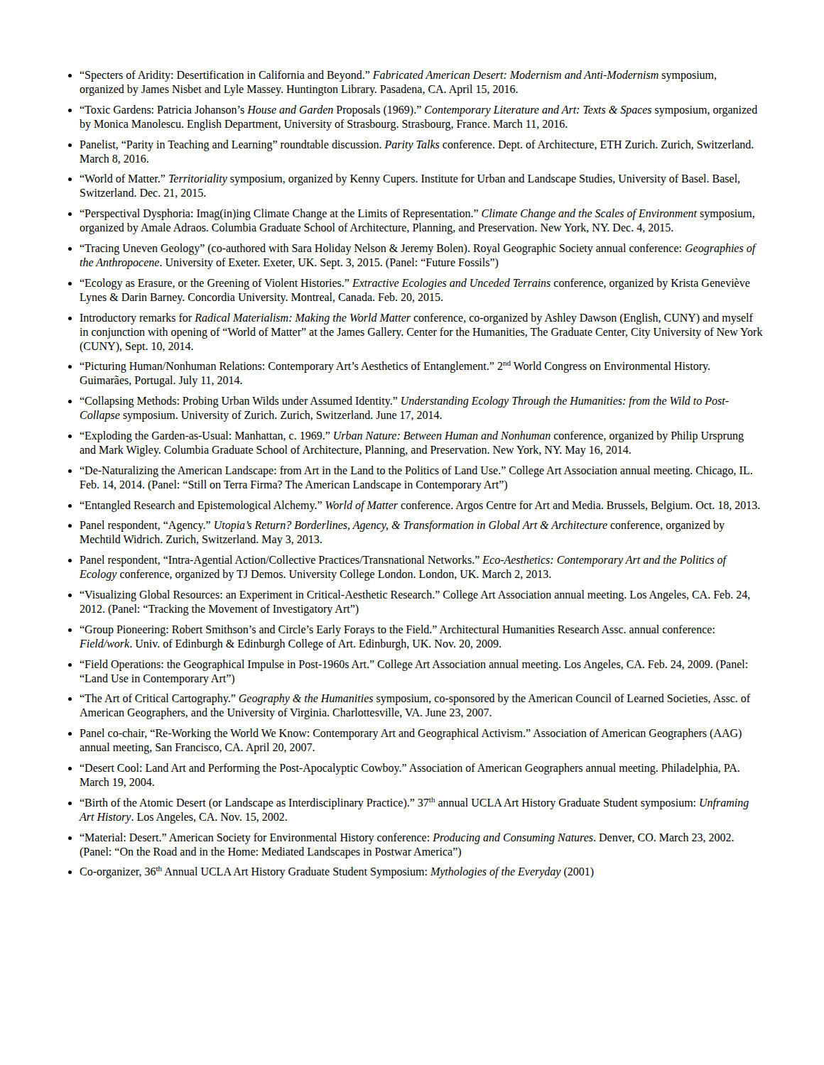“Specters of Aridity: Desertification in California and Beyond.” Fabricated American Desert: Modernism and Anti-Modernism symposium, organized by James Nisbet and Lyle Massey. Huntington Library. Pasadena, CA. April 15, 2016.
“Toxic Gardens: Patricia Johanson’s House and Garden Proposals (1969).” Contemporary Literature and Art: Texts & Spaces symposium, organized by Monica Manolescu. English Department, University of Strasbourg. Strasbourg, France. March 11, 2016.
Panelist, “Parity in Teaching and Learning” roundtable discussion. Parity Talks conference. Dept. of Architecture, ETH Zurich. Zurich, Switzerland. March 8, 2016.
“World of Matter.” Territoriality symposium, organized by Kenny Cupers. Institute for Urban and Landscape Studies, University of Basel. Basel, Switzerland. Dec. 21, 2015.
“Perspectival Dysphoria: Imag(in)ing Climate Change at the Limits of Representation.” Climate Change and the Scales of Environment symposium, organized by Amale Adraos. Columbia Graduate School of Architecture, Planning, and Preservation. New York, NY. Dec. 4, 2015.
“Tracing Uneven Geology” (co-authored with Sara Holiday Nelson & Jeremy Bolen). Royal Geographic Society annual conference: Geographies of the Anthropocene. University of Exeter. Exeter, UK. Sept. 3, 2015. (Panel: “Future Fossils”)
“Ecology as Erasure, or the Greening of Violent Histories.” Extractive Ecologies and Unceded Terrains conference, organized by Krista Geneviève Lynes & Darin Barney. Concordia University. Montreal, Canada. Feb. 20, 2015.
Introductory remarks for Radical Materialism: Making the World Matter conference, co-organized by Ashley Dawson (English, CUNY) and myself in conjunction with opening of “World of Matter” at the James Gallery. Center for the Humanities, The Graduate Center, City University of New York (CUNY), Sept. 10, 2014.
“Picturing Human/Nonhuman Relations: Contemporary Art’s Aesthetics of Entanglement.” 2nd World Congress on Environmental History. Guimarães, Portugal. July 11, 2014.
“Collapsing Methods: Probing Urban Wilds under Assumed Identity.” Understanding Ecology Through the Humanities: from the Wild to Post-Collapse symposium. University of Zurich. Zurich, Switzerland. June 17, 2014.
“Exploding the Garden-as-Usual: Manhattan, c. 1969.” Urban Nature: Between Human and Nonhuman conference, organized by Philip Ursprung and Mark Wigley. Columbia Graduate School of Architecture, Planning, and Preservation. New York, NY. May 16, 2014.
“De-Naturalizing the American Landscape: from Art in the Land to the Politics of Land Use.” College Art Association annual meeting. Chicago, IL. Feb. 14, 2014. (Panel: “Still on Terra Firma? The American Landscape in Contemporary Art”)
“Entangled Research and Epistemological Alchemy.” World of Matter conference. Argos Centre for Art and Media. Brussels, Belgium. Oct. 18, 2013.
Panel respondent, “Agency.” Utopia’s Return? Borderlines, Agency, & Transformation in Global Art & Architecture conference, organized by Mechtild Widrich. Zurich, Switzerland. May 3, 2013.
Panel respondent, “Intra-Agential Action/Collective Practices/Transnational Networks.” Eco-Aesthetics: Contemporary Art and the Politics of Ecology conference, organized by TJ Demos. University College London. London, UK. March 2, 2013.
“Visualizing Global Resources: an Experiment in Critical-Aesthetic Research.” College Art Association annual meeting. Los Angeles, CA. Feb. 24, 2012. (Panel: “Tracking the Movement of Investigatory Art”)
“Group Pioneering: Robert Smithson’s and Circle’s Early Forays to the Field.” Architectural Humanities Research Assc. annual conference: Field/work. Univ. of Edinburgh & Edinburgh College of Art. Edinburgh, UK. Nov. 20, 2009.
“Field Operations: the Geographical Impulse in Post-1960s Art.” College Art Association annual meeting. Los Angeles, CA. Feb. 24, 2009. (Panel: “Land Use in Contemporary Art”)
“The Art of Critical Cartography.” Geography & the Humanities symposium, co-sponsored by the American Council of Learned Societies, Assc. of American Geographers, and the University of Virginia. Charlottesville, VA. June 23, 2007.
Panel co-chair, “Re-Working the World We Know: Contemporary Art and Geographical Activism.” Association of American Geographers (AAG) annual meeting, San Francisco, CA. April 20, 2007.
“Desert Cool: Land Art and Performing the Post-Apocalyptic Cowboy.” Association of American Geographers annual meeting. Philadelphia, PA. March 19, 2004.
“Birth of the Atomic Desert (or Landscape as Interdisciplinary Practice).” 37th annual UCLA Art History Graduate Student symposium: Unframing Art History. Los Angeles, CA. Nov. 15, 2002.
“Material: Desert.” American Society for Environmental History conference: Producing and Consuming Natures. Denver, CO. March 23, 2002. (Panel: “On the Road and in the Home: Mediated Landscapes in Postwar America”)
Co-organizer, 36th Annual UCLA Art History Graduate Student Symposium: Mythologies of the Everyday (2001)